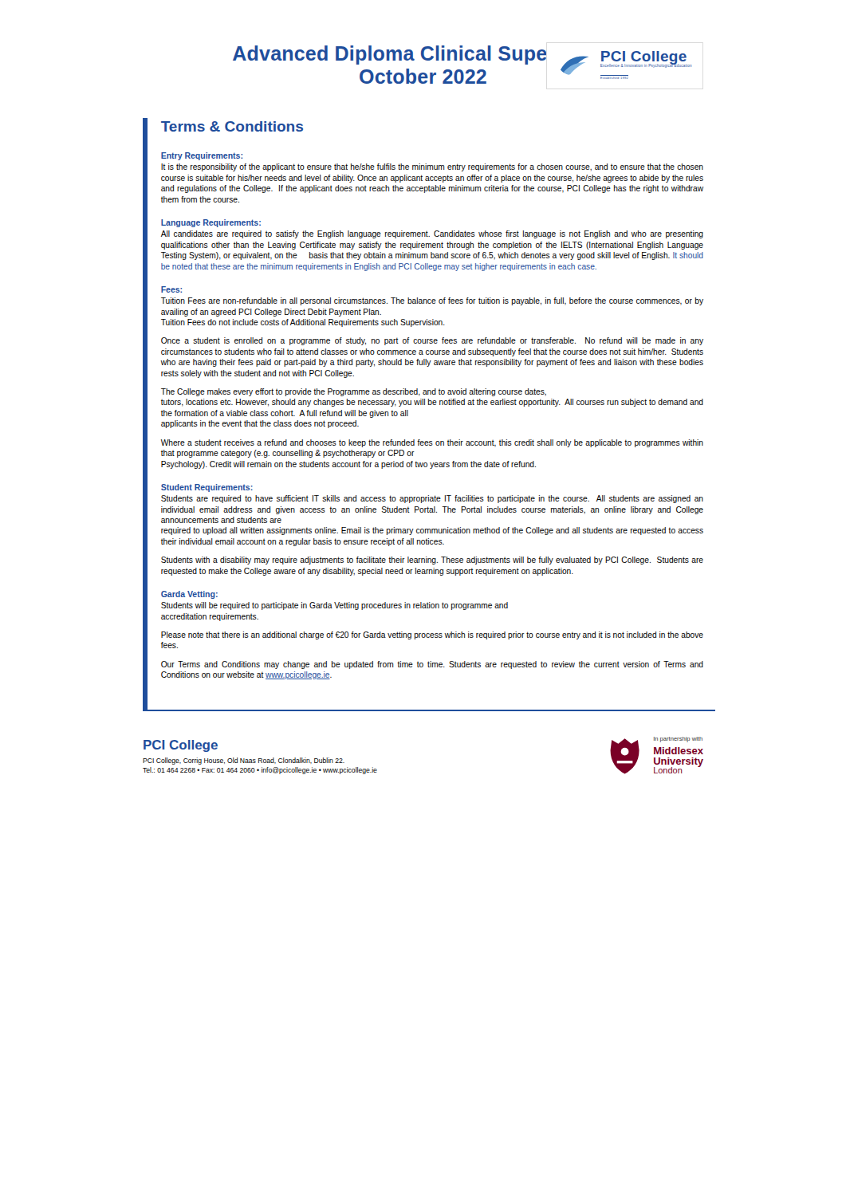Advanced Diploma Clinical Supervision
October 2022
PCI College
Excellence & Innovation in Psychological Education
Established 1992
Terms & Conditions
Entry Requirements:
It is the responsibility of the applicant to ensure that he/she fulfils the minimum entry requirements for a chosen course, and to ensure that the chosen course is suitable for his/her needs and level of ability. Once an applicant accepts an offer of a place on the course, he/she agrees to abide by the rules and regulations of the College. If the applicant does not reach the acceptable minimum criteria for the course, PCI College has the right to withdraw them from the course.
Language Requirements:
All candidates are required to satisfy the English language requirement. Candidates whose first language is not English and who are presenting qualifications other than the Leaving Certificate may satisfy the requirement through the completion of the IELTS (International English Language Testing System), or equivalent, on the basis that they obtain a minimum band score of 6.5, which denotes a very good skill level of English. It should be noted that these are the minimum requirements in English and PCI College may set higher requirements in each case.
Fees:
Tuition Fees are non-refundable in all personal circumstances. The balance of fees for tuition is payable, in full, before the course commences, or by availing of an agreed PCI College Direct Debit Payment Plan.
Tuition Fees do not include costs of Additional Requirements such Supervision.
Once a student is enrolled on a programme of study, no part of course fees are refundable or transferable. No refund will be made in any circumstances to students who fail to attend classes or who commence a course and subsequently feel that the course does not suit him/her. Students who are having their fees paid or part-paid by a third party, should be fully aware that responsibility for payment of fees and liaison with these bodies rests solely with the student and not with PCI College.
The College makes every effort to provide the Programme as described, and to avoid altering course dates,
tutors, locations etc. However, should any changes be necessary, you will be notified at the earliest opportunity. All courses run subject to demand and the formation of a viable class cohort. A full refund will be given to all
applicants in the event that the class does not proceed.
Where a student receives a refund and chooses to keep the refunded fees on their account, this credit shall only be applicable to programmes within that programme category (e.g. counselling & psychotherapy or CPD or
Psychology). Credit will remain on the students account for a period of two years from the date of refund.
Student Requirements:
Students are required to have sufficient IT skills and access to appropriate IT facilities to participate in the course. All students are assigned an individual email address and given access to an online Student Portal. The Portal includes course materials, an online library and College announcements and students are
required to upload all written assignments online. Email is the primary communication method of the College and all students are requested to access their individual email account on a regular basis to ensure receipt of all notices.
Students with a disability may require adjustments to facilitate their learning. These adjustments will be fully evaluated by PCI College. Students are requested to make the College aware of any disability, special need or learning support requirement on application.
Garda Vetting:
Students will be required to participate in Garda Vetting procedures in relation to programme and
accreditation requirements.
Please note that there is an additional charge of €20 for Garda vetting process which is required prior to course entry and it is not included in the above fees.
Our Terms and Conditions may change and be updated from time to time. Students are requested to review the current version of Terms and Conditions on our website at www.pcicollege.ie.
PCI College
PCI College, Corrig House, Old Naas Road, Clondalkin, Dublin 22.
Tel.: 01 464 2268 • Fax: 01 464 2060 • info@pcicollege.ie • www.pcicollege.ie
In partnership with
Middlesex University London